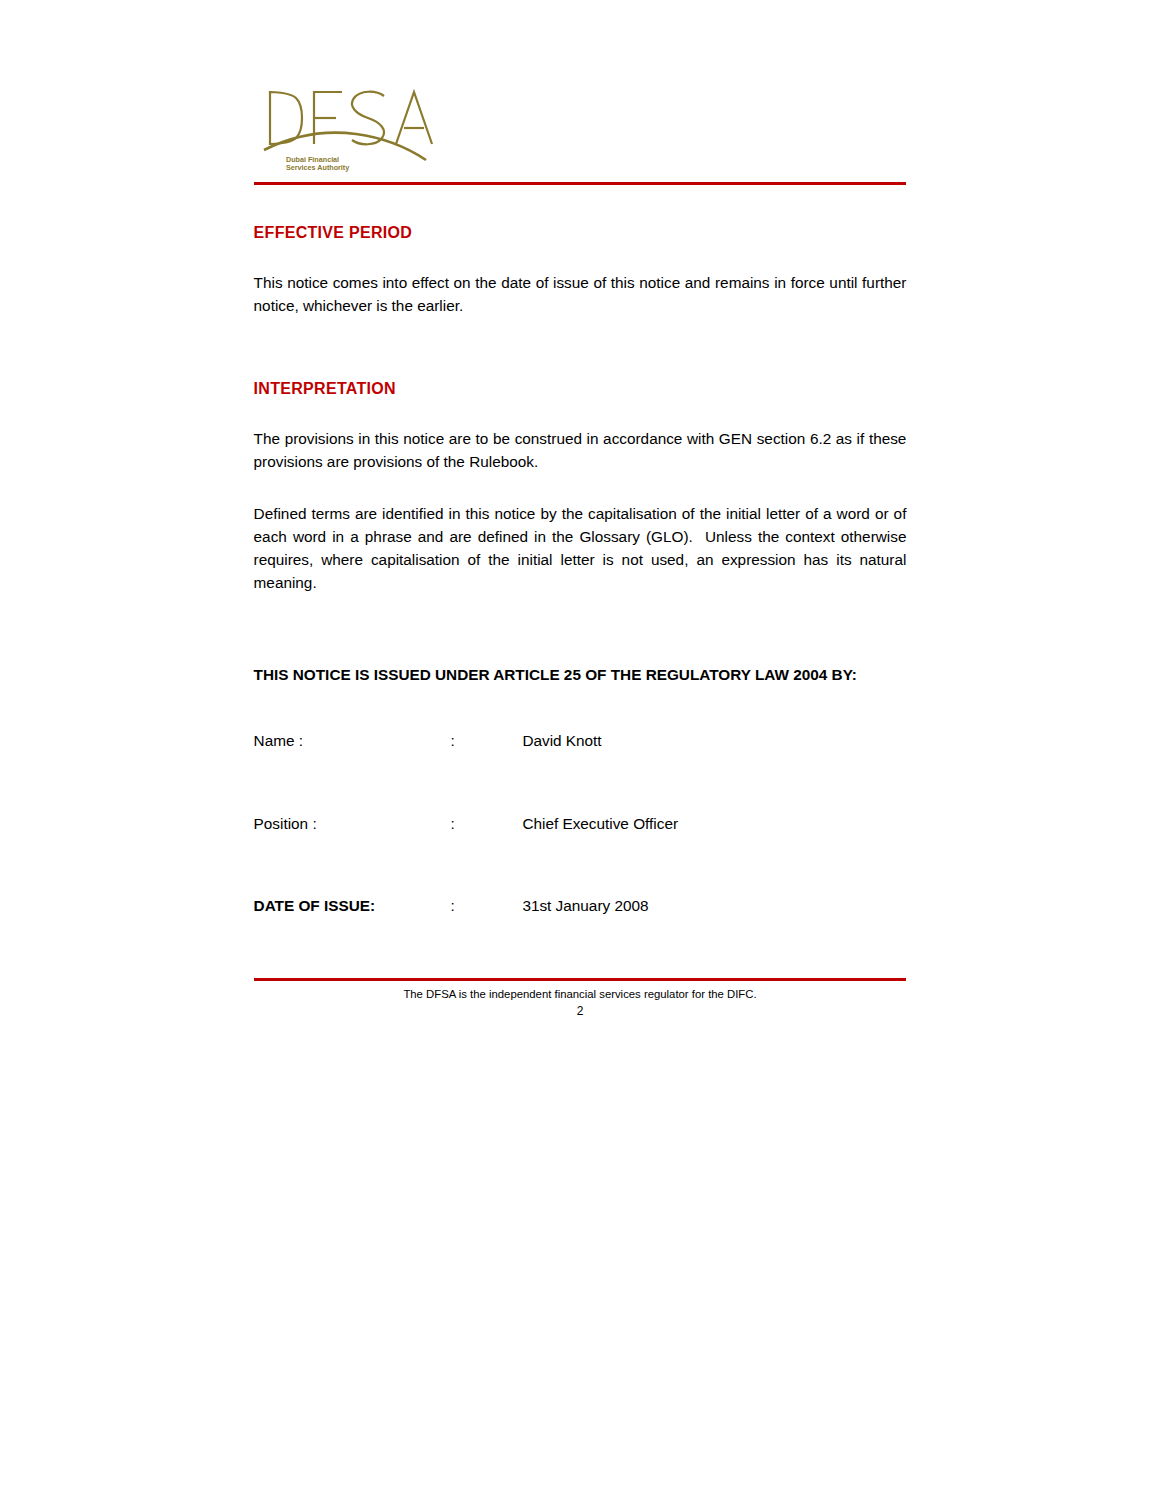Dubai Financial Services Authority
Effective Period
This notice comes into effect on the date of issue of this notice and remains in force until further notice, whichever is the earlier.
Interpretation
The provisions in this notice are to be construed in accordance with GEN section 6.2 as if these provisions are provisions of the Rulebook.
Defined terms are identified in this notice by the capitalisation of the initial letter of a word or of each word in a phrase and are defined in the Glossary (GLO). Unless the context otherwise requires, where capitalisation of the initial letter is not used, an expression has its natural meaning.
THIS NOTICE IS ISSUED UNDER ARTICLE 25 OF THE REGULATORY LAW 2004 BY:
| Name : | : | David Knott |
| Position : | : | Chief Executive Officer |
| DATE OF ISSUE: | : | 31st January 2008 |
The DFSA is the independent financial services regulator for the DIFC.
2